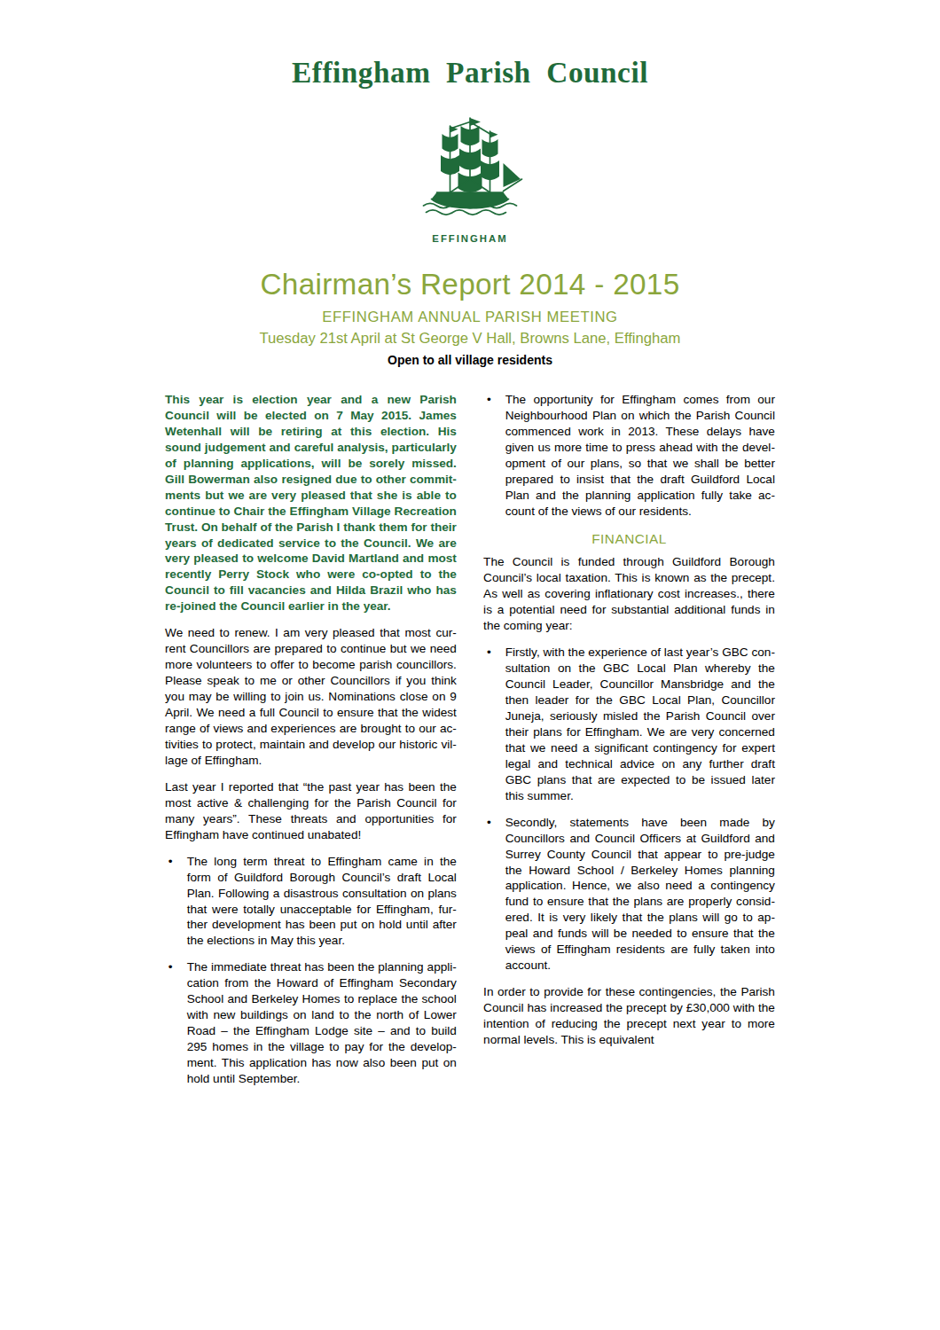Effingham Parish Council
EFFINGHAM
Chairman’s Report 2014 - 2015
EFFINGHAM ANNUAL PARISH MEETING
Tuesday 21st April at St George V Hall, Browns Lane, Effingham
Open to all village residents
This year is election year and a new Parish Council will be elected on 7 May 2015. James Wetenhall will be retiring at this election. His sound judgement and careful analysis, particularly of planning applications, will be sorely missed. Gill Bowerman also resigned due to other commitments but we are very pleased that she is able to continue to Chair the Effingham Village Recreation Trust. On behalf of the Parish I thank them for their years of dedicated service to the Council. We are very pleased to welcome David Martland and most recently Perry Stock who were co-opted to the Council to fill vacancies and Hilda Brazil who has re-joined the Council earlier in the year.
We need to renew. I am very pleased that most current Councillors are prepared to continue but we need more volunteers to offer to become parish councillors. Please speak to me or other Councillors if you think you may be willing to join us. Nominations close on 9 April. We need a full Council to ensure that the widest range of views and experiences are brought to our activities to protect, maintain and develop our historic village of Effingham.
Last year I reported that “the past year has been the most active & challenging for the Parish Council for many years”. These threats and opportunities for Effingham have continued unabated!
The long term threat to Effingham came in the form of Guildford Borough Council’s draft Local Plan. Following a disastrous consultation on plans that were totally unacceptable for Effingham, further development has been put on hold until after the elections in May this year.
The immediate threat has been the planning application from the Howard of Effingham Secondary School and Berkeley Homes to replace the school with new buildings on land to the north of Lower Road – the Effingham Lodge site – and to build 295 homes in the village to pay for the development. This application has now also been put on hold until September.
The opportunity for Effingham comes from our Neighbourhood Plan on which the Parish Council commenced work in 2013. These delays have given us more time to press ahead with the development of our plans, so that we shall be better prepared to insist that the draft Guildford Local Plan and the planning application fully take account of the views of our residents.
FINANCIAL
The Council is funded through Guildford Borough Council’s local taxation. This is known as the precept. As well as covering inflationary cost increases., there is a potential need for substantial additional funds in the coming year:
Firstly, with the experience of last year’s GBC consultation on the GBC Local Plan whereby the Council Leader, Councillor Mansbridge and the then leader for the GBC Local Plan, Councillor Juneja, seriously misled the Parish Council over their plans for Effingham. We are very concerned that we need a significant contingency for expert legal and technical advice on any further draft GBC plans that are expected to be issued later this summer.
Secondly, statements have been made by Councillors and Council Officers at Guildford and Surrey County Council that appear to pre-judge the Howard School / Berkeley Homes planning application. Hence, we also need a contingency fund to ensure that the plans are properly considered. It is very likely that the plans will go to appeal and funds will be needed to ensure that the views of Effingham residents are fully taken into account.
In order to provide for these contingencies, the Parish Council has increased the precept by £30,000 with the intention of reducing the precept next year to more normal levels. This is equivalent